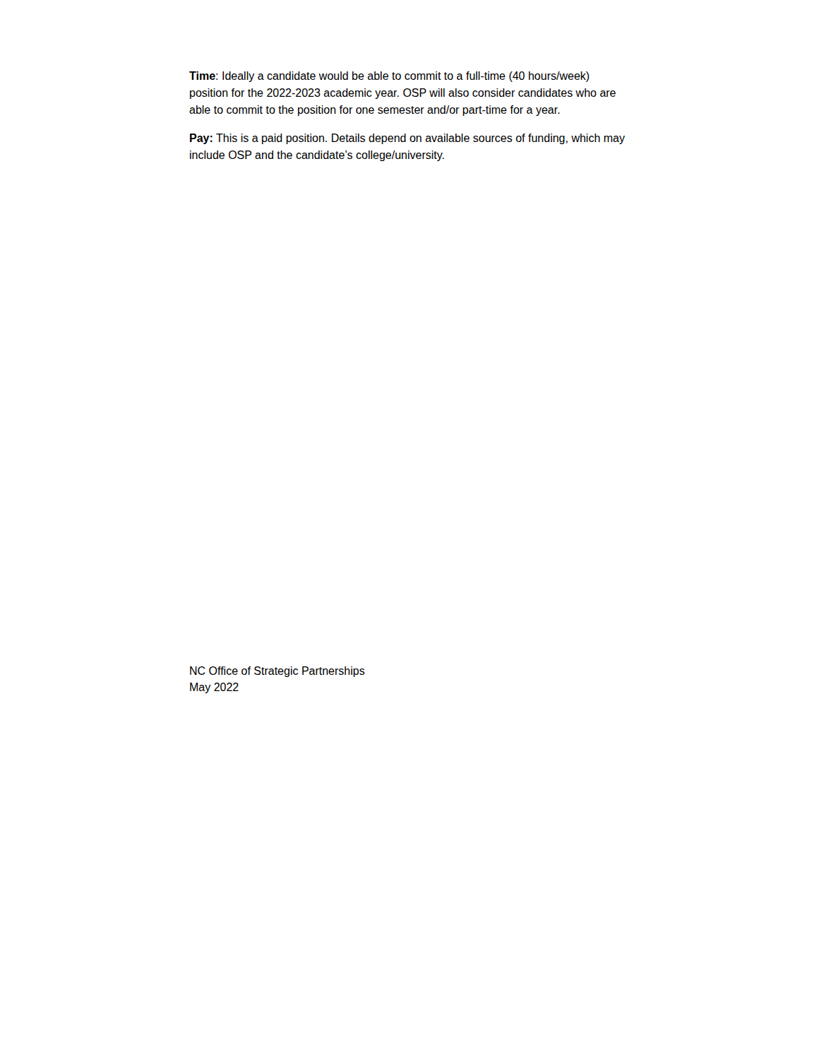Time: Ideally a candidate would be able to commit to a full-time (40 hours/week) position for the 2022-2023 academic year. OSP will also consider candidates who are able to commit to the position for one semester and/or part-time for a year.
Pay: This is a paid position. Details depend on available sources of funding, which may include OSP and the candidate’s college/university.
NC Office of Strategic Partnerships
May 2022